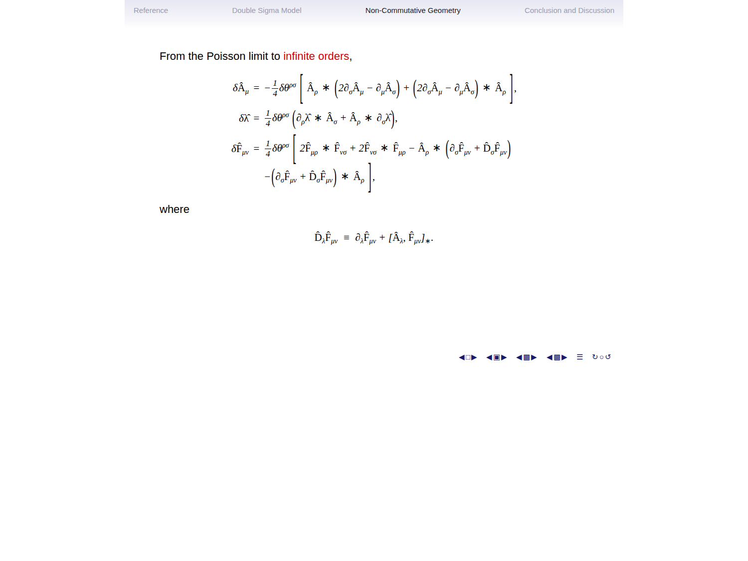Reference Double Sigma Model Non-Commutative Geometry Conclusion and Discussion
From the Poisson limit to infinite orders,
| δ Â μ | = | − 1 4 δθ ρσ [ Â ρ ∗ ( 2∂ σ Â μ − ∂ μ Â σ ) + ( 2∂ σ Â μ − ∂ μ Â σ ) ∗ Â ρ ] , |
| δ λ̂ | = | 1 4 δθ ρσ ( ∂ ρ λ̂ ∗ Â σ + Â ρ ∗ ∂ σ λ̂ ) , |
| δ F̂ μν | = | 1 4 δθ ρσ [ 2 F̂ μρ ∗ F̂ νσ + 2 F̂ νσ ∗ F̂ μρ − Â ρ ∗ ( ∂ σ F̂ μν + D̂ σ F̂ μν ) |
| | | − ( ∂ σ F̂ μν + D̂ σ F̂ μν ) ∗ Â ρ ] , |
where
D̂λF̂μν ≡ ∂λF̂μν + [Âλ, F̂μν]∗.
◀□▶ ◀▣▶ ◀▩▶ ◀▩▶ ☰ ↻○↺